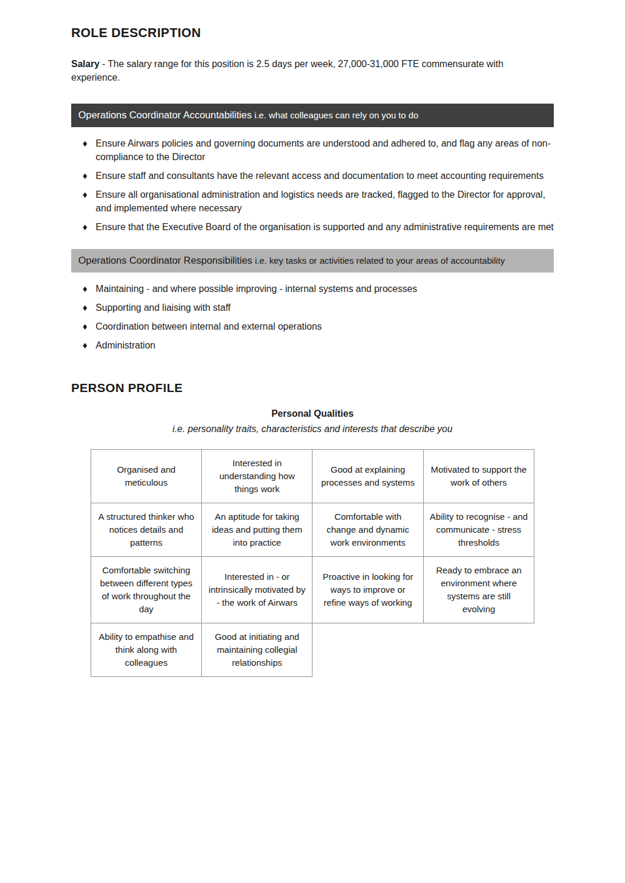ROLE DESCRIPTION
Salary - The salary range for this position is 2.5 days per week, 27,000-31,000 FTE commensurate with experience.
Operations Coordinator Accountabilities i.e. what colleagues can rely on you to do
Ensure Airwars policies and governing documents are understood and adhered to, and flag any areas of non-compliance to the Director
Ensure staff and consultants have the relevant access and documentation to meet accounting requirements
Ensure all organisational administration and logistics needs are tracked, flagged to the Director for approval, and implemented where necessary
Ensure that the Executive Board of the organisation is supported and any administrative requirements are met
Operations Coordinator Responsibilities i.e. key tasks or activities related to your areas of accountability
Maintaining - and where possible improving - internal systems and processes
Supporting and liaising with staff
Coordination between internal and external operations
Administration
PERSON PROFILE
Personal Qualities
i.e. personality traits, characteristics and interests that describe you
| Organised and meticulous | Interested in understanding how things work | Good at explaining processes and systems | Motivated to support the work of others |
| A structured thinker who notices details and patterns | An aptitude for taking ideas and putting them into practice | Comfortable with change and dynamic work environments | Ability to recognise - and communicate - stress thresholds |
| Comfortable switching between different types of work throughout the day | Interested in - or intrinsically motivated by - the work of Airwars | Proactive in looking for ways to improve or refine ways of working | Ready to embrace an environment where systems are still evolving |
| Ability to empathise and think along with colleagues | Good at initiating and maintaining collegial relationships | | |